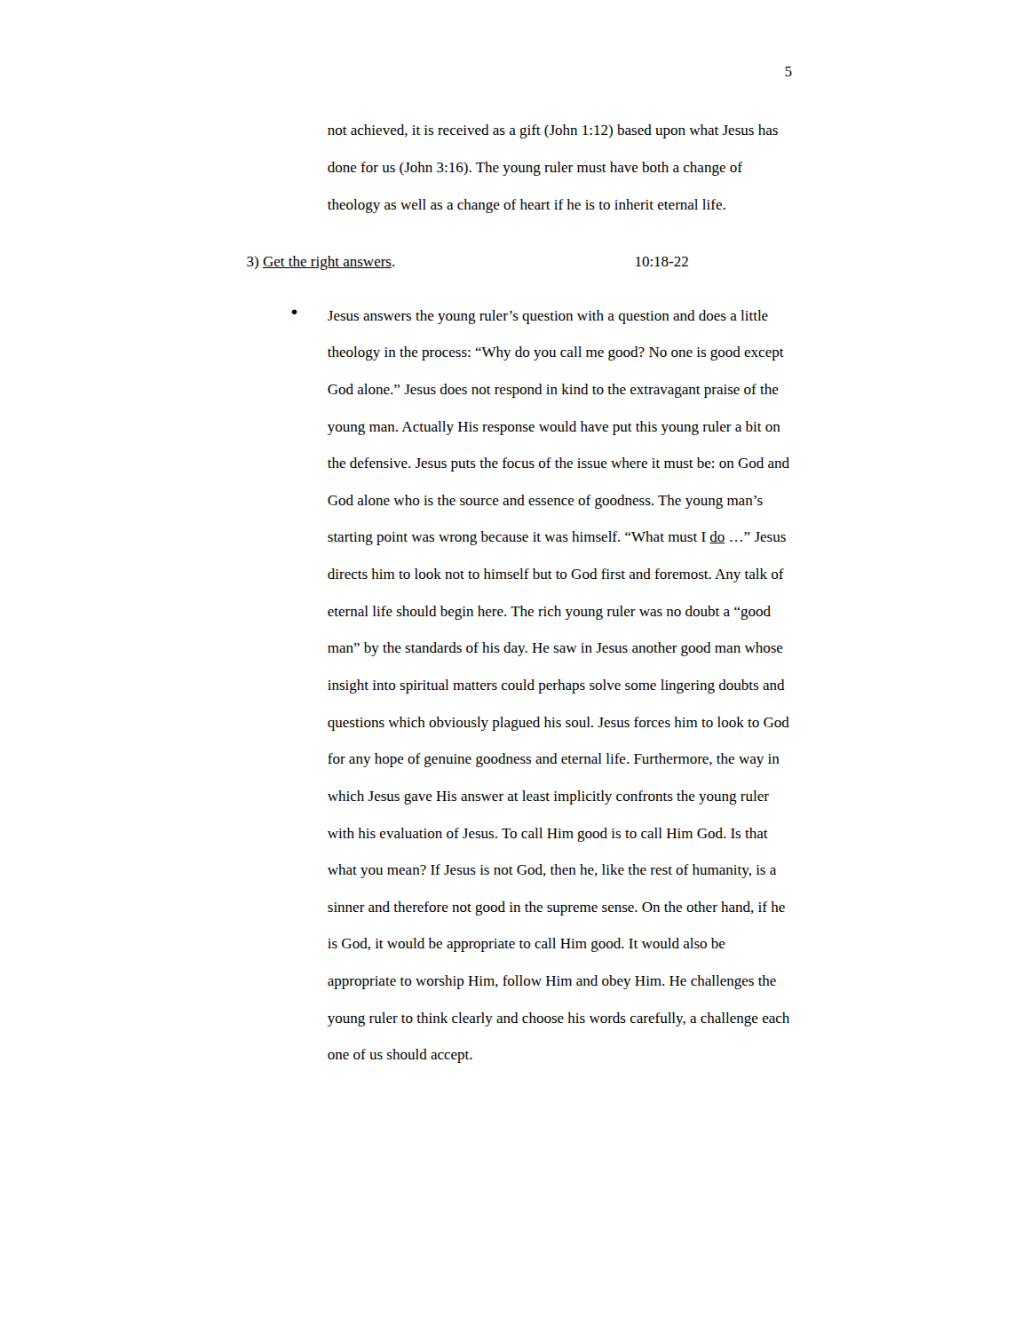5
not achieved, it is received as a gift (John 1:12) based upon what Jesus has done for us (John 3:16). The young ruler must have both a change of theology as well as a change of heart if he is to inherit eternal life.
3) Get the right answers.10:18-22
●
Jesus answers the young ruler’s question with a question and does a little theology in the process: “Why do you call me good? No one is good except God alone.” Jesus does not respond in kind to the extravagant praise of the young man. Actually His response would have put this young ruler a bit on the defensive. Jesus puts the focus of the issue where it must be: on God and God alone who is the source and essence of goodness. The young man’s starting point was wrong because it was himself. “What must I do …” Jesus directs him to look not to himself but to God first and foremost. Any talk of eternal life should begin here. The rich young ruler was no doubt a “good man” by the standards of his day. He saw in Jesus another good man whose insight into spiritual matters could perhaps solve some lingering doubts and questions which obviously plagued his soul. Jesus forces him to look to God for any hope of genuine goodness and eternal life. Furthermore, the way in which Jesus gave His answer at least implicitly confronts the young ruler with his evaluation of Jesus. To call Him good is to call Him God. Is that what you mean? If Jesus is not God, then he, like the rest of humanity, is a sinner and therefore not good in the supreme sense. On the other hand, if he is God, it would be appropriate to call Him good. It would also be appropriate to worship Him, follow Him and obey Him. He challenges the young ruler to think clearly and choose his words carefully, a challenge each one of us should accept.